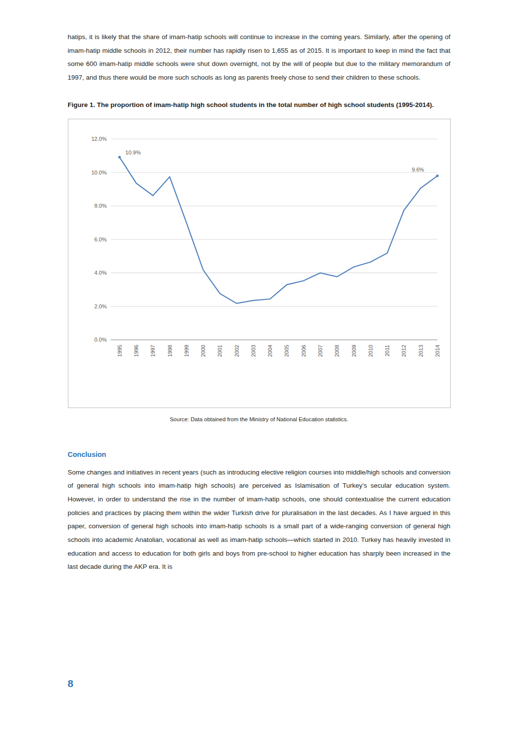hatips, it is likely that the share of imam-hatip schools will continue to increase in the coming years. Similarly, after the opening of imam-hatip middle schools in 2012, their number has rapidly risen to 1,655 as of 2015. It is important to keep in mind the fact that some 600 imam-hatip middle schools were shut down overnight, not by the will of people but due to the military memorandum of 1997, and thus there would be more such schools as long as parents freely chose to send their children to these schools.
Figure 1. The proportion of imam-hatip high school students in the total number of high school students (1995-2014).
12.0% 10.0% 8.0% 6.0% 4.0% 2.0% 0.0% 10.9% 9.6% 1995 1996 1997 1998 1999 2000 2001 2002 2003 2004 2005 2006 2007 2008 2009 2010 2011 2012 2013 2014
Source: Data obtained from the Ministry of National Education statistics.
Conclusion
Some changes and initiatives in recent years (such as introducing elective religion courses into middle/high schools and conversion of general high schools into imam-hatip high schools) are perceived as Islamisation of Turkey’s secular education system. However, in order to understand the rise in the number of imam-hatip schools, one should contextualise the current education policies and practices by placing them within the wider Turkish drive for pluralisation in the last decades. As I have argued in this paper, conversion of general high schools into imam-hatip schools is a small part of a wide-ranging conversion of general high schools into academic Anatolian, vocational as well as imam-hatip schools—which started in 2010. Turkey has heavily invested in education and access to education for both girls and boys from pre-school to higher education has sharply been increased in the last decade during the AKP era. It is
8